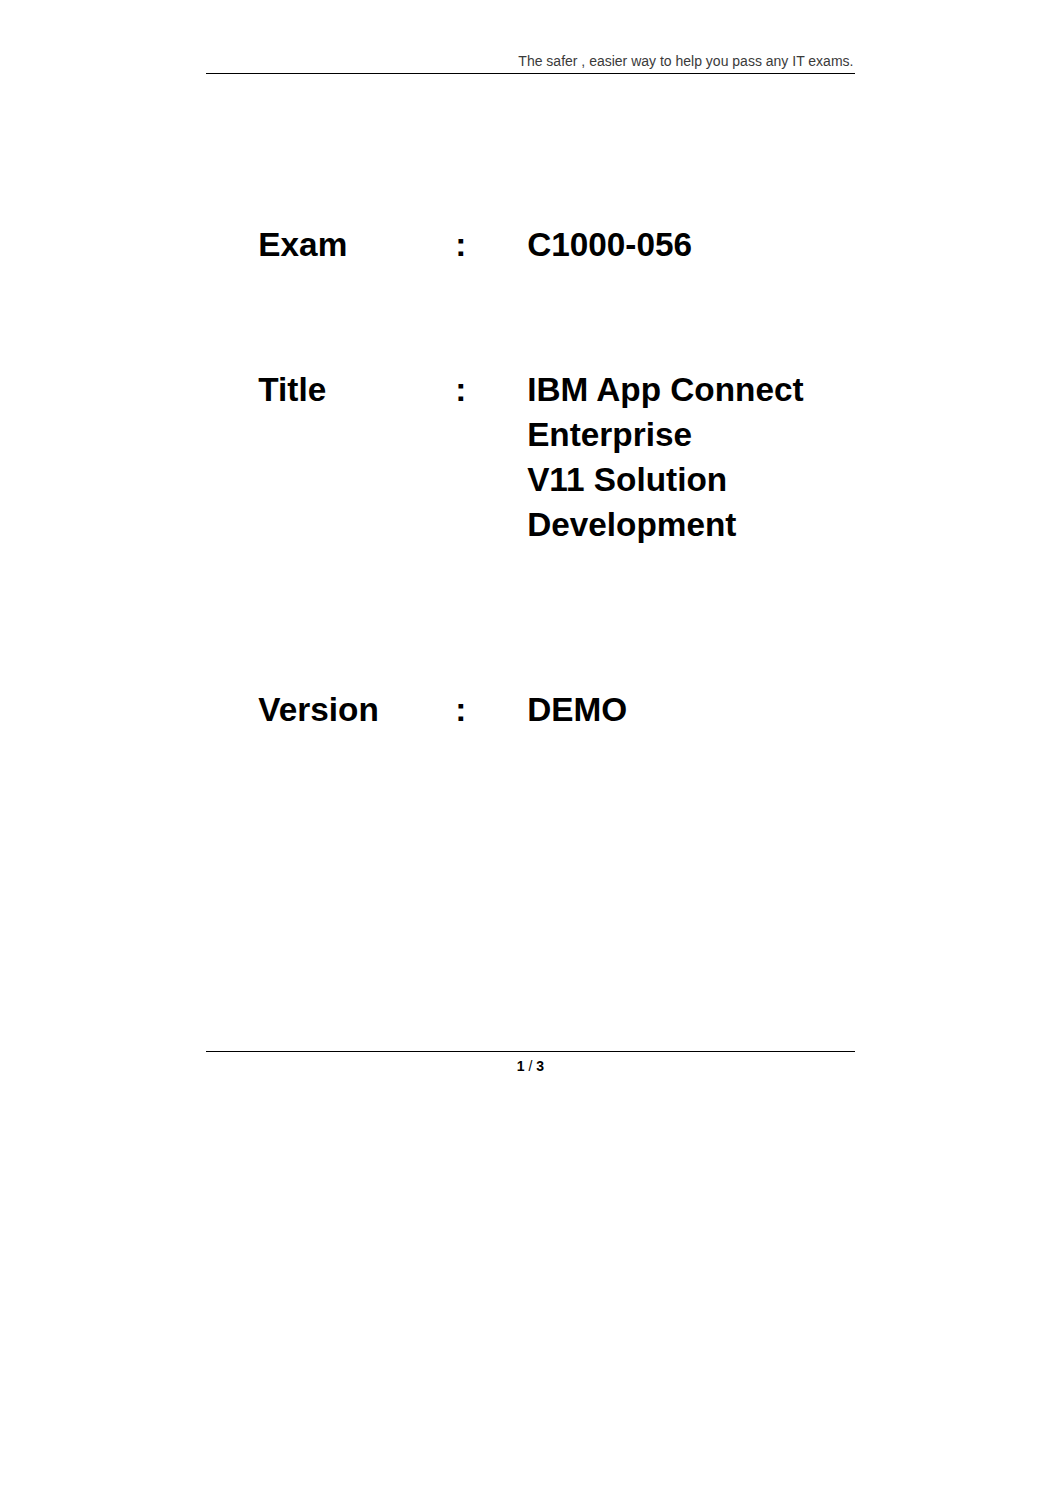The safer , easier way to help you pass any IT exams.
| Exam | : | C1000-056 |
| Title | : | IBM App Connect Enterprise V11 Solution Development |
| Version | : | DEMO |
1 / 3